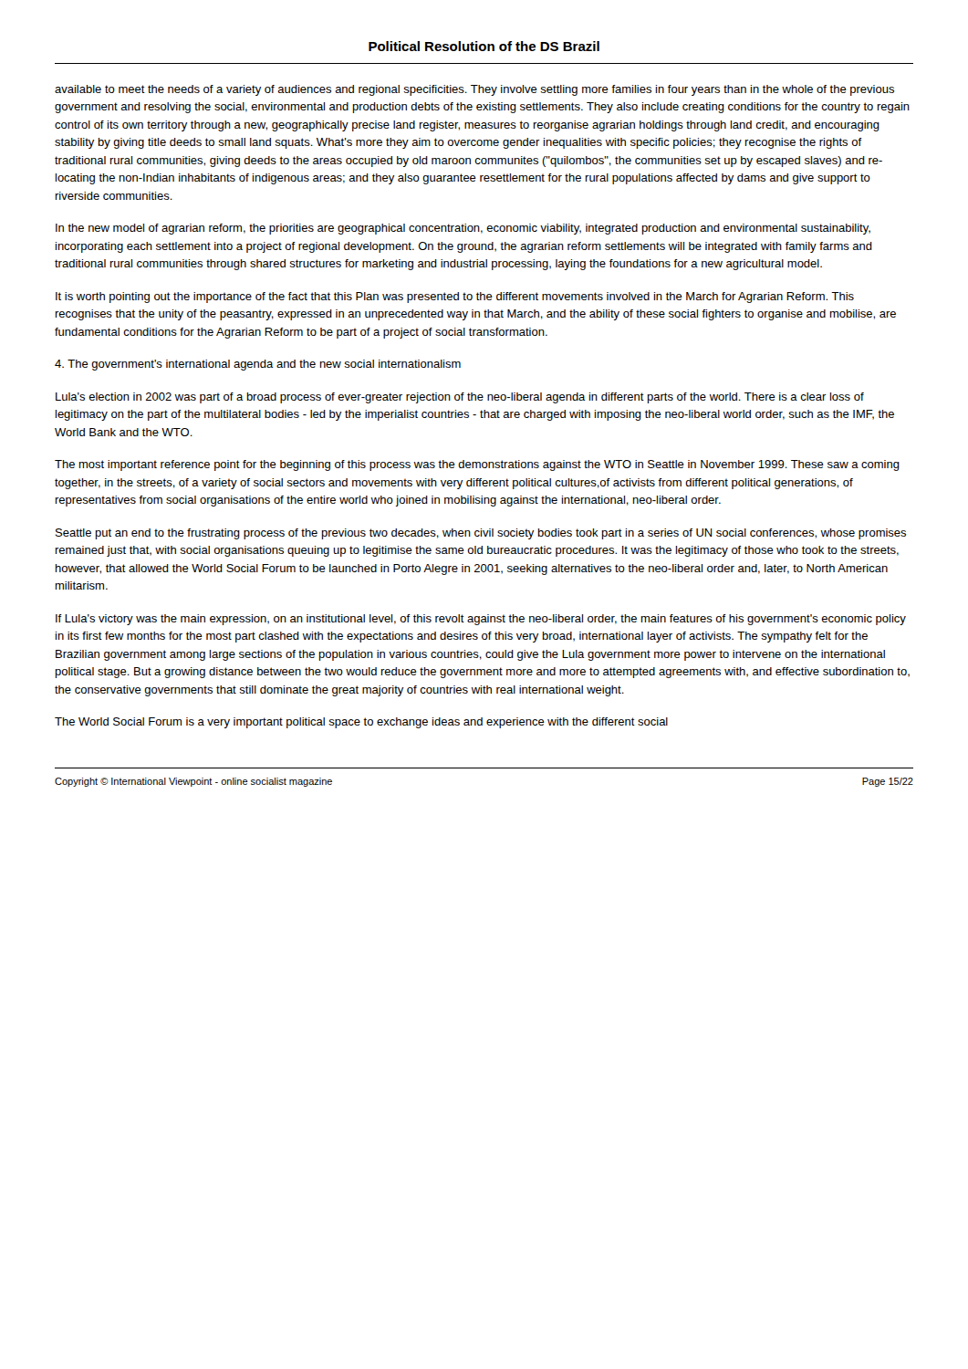Political Resolution of the DS Brazil
available to meet the needs of a variety of audiences and regional specificities. They involve settling more families in four years than in the whole of the previous government and resolving the social, environmental and production debts of the existing settlements. They also include creating conditions for the country to regain control of its own territory through a new, geographically precise land register, measures to reorganise agrarian holdings through land credit, and encouraging stability by giving title deeds to small land squats. What's more they aim to overcome gender inequalities with specific policies; they recognise the rights of traditional rural communities, giving deeds to the areas occupied by old maroon communites ("quilombos", the communities set up by escaped slaves) and re-locating the non-Indian inhabitants of indigenous areas; and they also guarantee resettlement for the rural populations affected by dams and give support to riverside communities.
In the new model of agrarian reform, the priorities are geographical concentration, economic viability, integrated production and environmental sustainability, incorporating each settlement into a project of regional development. On the ground, the agrarian reform settlements will be integrated with family farms and traditional rural communities through shared structures for marketing and industrial processing, laying the foundations for a new agricultural model.
It is worth pointing out the importance of the fact that this Plan was presented to the different movements involved in the March for Agrarian Reform. This recognises that the unity of the peasantry, expressed in an unprecedented way in that March, and the ability of these social fighters to organise and mobilise, are fundamental conditions for the Agrarian Reform to be part of a project of social transformation.
4. The government's international agenda and the new social internationalism
Lula's election in 2002 was part of a broad process of ever-greater rejection of the neo-liberal agenda in different parts of the world. There is a clear loss of legitimacy on the part of the multilateral bodies - led by the imperialist countries - that are charged with imposing the neo-liberal world order, such as the IMF, the World Bank and the WTO.
The most important reference point for the beginning of this process was the demonstrations against the WTO in Seattle in November 1999. These saw a coming together, in the streets, of a variety of social sectors and movements with very different political cultures,of activists from different political generations, of representatives from social organisations of the entire world who joined in mobilising against the international, neo-liberal order.
Seattle put an end to the frustrating process of the previous two decades, when civil society bodies took part in a series of UN social conferences, whose promises remained just that, with social organisations queuing up to legitimise the same old bureaucratic procedures. It was the legitimacy of those who took to the streets, however, that allowed the World Social Forum to be launched in Porto Alegre in 2001, seeking alternatives to the neo-liberal order and, later, to North American militarism.
If Lula's victory was the main expression, on an institutional level, of this revolt against the neo-liberal order, the main features of his government's economic policy in its first few months for the most part clashed with the expectations and desires of this very broad, international layer of activists. The sympathy felt for the Brazilian government among large sections of the population in various countries, could give the Lula government more power to intervene on the international political stage. But a growing distance between the two would reduce the government more and more to attempted agreements with, and effective subordination to, the conservative governments that still dominate the great majority of countries with real international weight.
The World Social Forum is a very important political space to exchange ideas and experience with the different social
Copyright © International Viewpoint - online socialist magazine Page 15/22